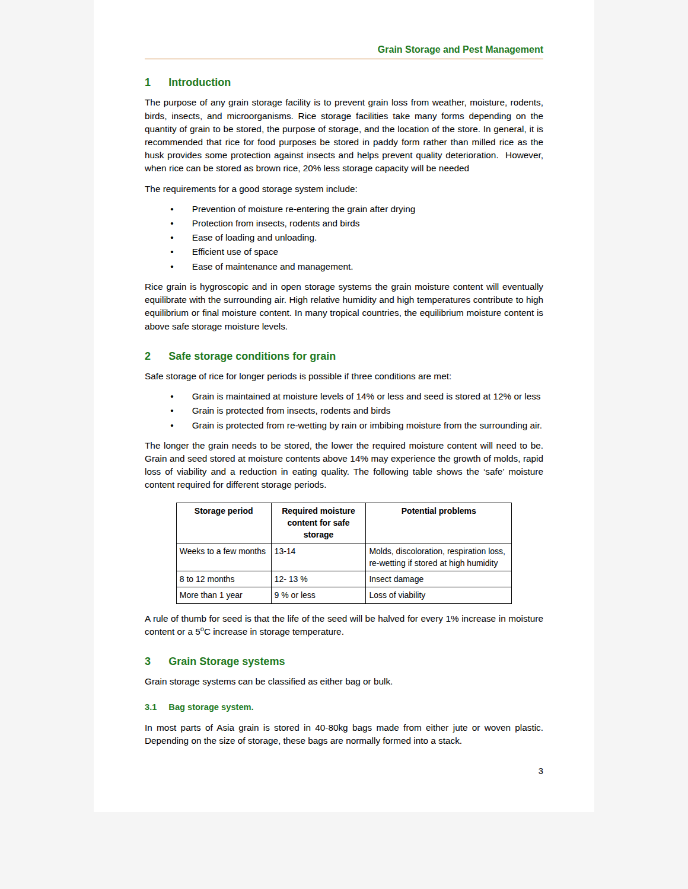Grain Storage and Pest Management
1 Introduction
The purpose of any grain storage facility is to prevent grain loss from weather, moisture, rodents, birds, insects, and microorganisms. Rice storage facilities take many forms depending on the quantity of grain to be stored, the purpose of storage, and the location of the store. In general, it is recommended that rice for food purposes be stored in paddy form rather than milled rice as the husk provides some protection against insects and helps prevent quality deterioration. However, when rice can be stored as brown rice, 20% less storage capacity will be needed
The requirements for a good storage system include:
Prevention of moisture re-entering the grain after drying
Protection from insects, rodents and birds
Ease of loading and unloading.
Efficient use of space
Ease of maintenance and management.
Rice grain is hygroscopic and in open storage systems the grain moisture content will eventually equilibrate with the surrounding air. High relative humidity and high temperatures contribute to high equilibrium or final moisture content. In many tropical countries, the equilibrium moisture content is above safe storage moisture levels.
2 Safe storage conditions for grain
Safe storage of rice for longer periods is possible if three conditions are met:
Grain is maintained at moisture levels of 14% or less and seed is stored at 12% or less
Grain is protected from insects, rodents and birds
Grain is protected from re-wetting by rain or imbibing moisture from the surrounding air.
The longer the grain needs to be stored, the lower the required moisture content will need to be. Grain and seed stored at moisture contents above 14% may experience the growth of molds, rapid loss of viability and a reduction in eating quality. The following table shows the ‘safe’ moisture content required for different storage periods.
| Storage period | Required moisture content for safe storage | Potential problems |
| --- | --- | --- |
| Weeks to a few months | 13-14 | Molds, discoloration, respiration loss, re-wetting if stored at high humidity |
| 8 to 12 months | 12- 13 % | Insect damage |
| More than 1 year | 9 % or less | Loss of viability |
A rule of thumb for seed is that the life of the seed will be halved for every 1% increase in moisture content or a 5oC increase in storage temperature.
3 Grain Storage systems
Grain storage systems can be classified as either bag or bulk.
3.1 Bag storage system.
In most parts of Asia grain is stored in 40-80kg bags made from either jute or woven plastic. Depending on the size of storage, these bags are normally formed into a stack.
3